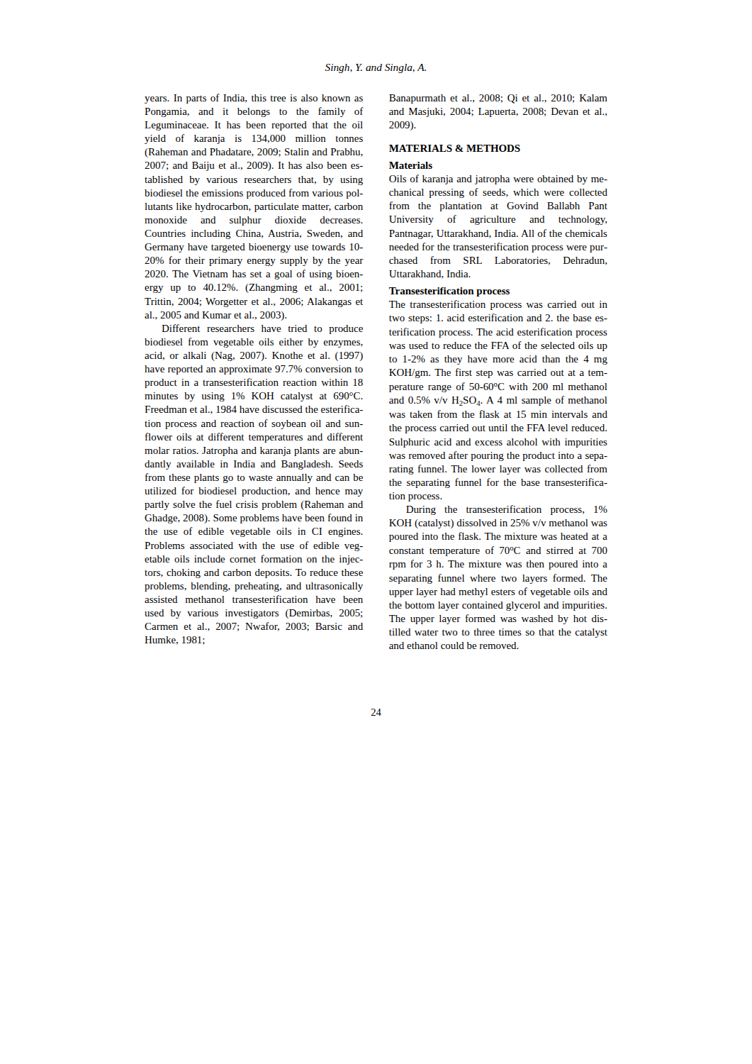Singh, Y. and Singla, A.
years. In parts of India, this tree is also known as Pongamia, and it belongs to the family of Leguminaceae. It has been reported that the oil yield of karanja is 134,000 million tonnes (Raheman and Phadatare, 2009; Stalin and Prabhu, 2007; and Baiju et al., 2009). It has also been established by various researchers that, by using biodiesel the emissions produced from various pollutants like hydrocarbon, particulate matter, carbon monoxide and sulphur dioxide decreases. Countries including China, Austria, Sweden, and Germany have targeted bioenergy use towards 10-20% for their primary energy supply by the year 2020. The Vietnam has set a goal of using bioenergy up to 40.12%. (Zhangming et al., 2001; Trittin, 2004; Worgetter et al., 2006; Alakangas et al., 2005 and Kumar et al., 2003).
Different researchers have tried to produce biodiesel from vegetable oils either by enzymes, acid, or alkali (Nag, 2007). Knothe et al. (1997) have reported an approximate 97.7% conversion to product in a transesterification reaction within 18 minutes by using 1% KOH catalyst at 690°C. Freedman et al., 1984 have discussed the esterification process and reaction of soybean oil and sunflower oils at different temperatures and different molar ratios. Jatropha and karanja plants are abundantly available in India and Bangladesh. Seeds from these plants go to waste annually and can be utilized for biodiesel production, and hence may partly solve the fuel crisis problem (Raheman and Ghadge, 2008). Some problems have been found in the use of edible vegetable oils in CI engines. Problems associated with the use of edible vegetable oils include cornet formation on the injectors, choking and carbon deposits. To reduce these problems, blending, preheating, and ultrasonically assisted methanol transesterification have been used by various investigators (Demirbas, 2005; Carmen et al., 2007; Nwafor, 2003; Barsic and Humke, 1981;
Banapurmath et al., 2008; Qi et al., 2010; Kalam and Masjuki, 2004; Lapuerta, 2008; Devan et al., 2009).
MATERIALS & METHODS
Materials
Oils of karanja and jatropha were obtained by mechanical pressing of seeds, which were collected from the plantation at Govind Ballabh Pant University of agriculture and technology, Pantnagar, Uttarakhand, India. All of the chemicals needed for the transesterification process were purchased from SRL Laboratories, Dehradun, Uttarakhand, India.
Transesterification process
The transesterification process was carried out in two steps: 1. acid esterification and 2. the base esterification process. The acid esterification process was used to reduce the FFA of the selected oils up to 1-2% as they have more acid than the 4 mg KOH/gm. The first step was carried out at a temperature range of 50-60oC with 200 ml methanol and 0.5% v/v H2SO4. A 4 ml sample of methanol was taken from the flask at 15 min intervals and the process carried out until the FFA level reduced. Sulphuric acid and excess alcohol with impurities was removed after pouring the product into a separating funnel. The lower layer was collected from the separating funnel for the base transesterification process.
During the transesterification process, 1% KOH (catalyst) dissolved in 25% v/v methanol was poured into the flask. The mixture was heated at a constant temperature of 70oC and stirred at 700 rpm for 3 h. The mixture was then poured into a separating funnel where two layers formed. The upper layer had methyl esters of vegetable oils and the bottom layer contained glycerol and impurities. The upper layer formed was washed by hot distilled water two to three times so that the catalyst and ethanol could be removed.
24